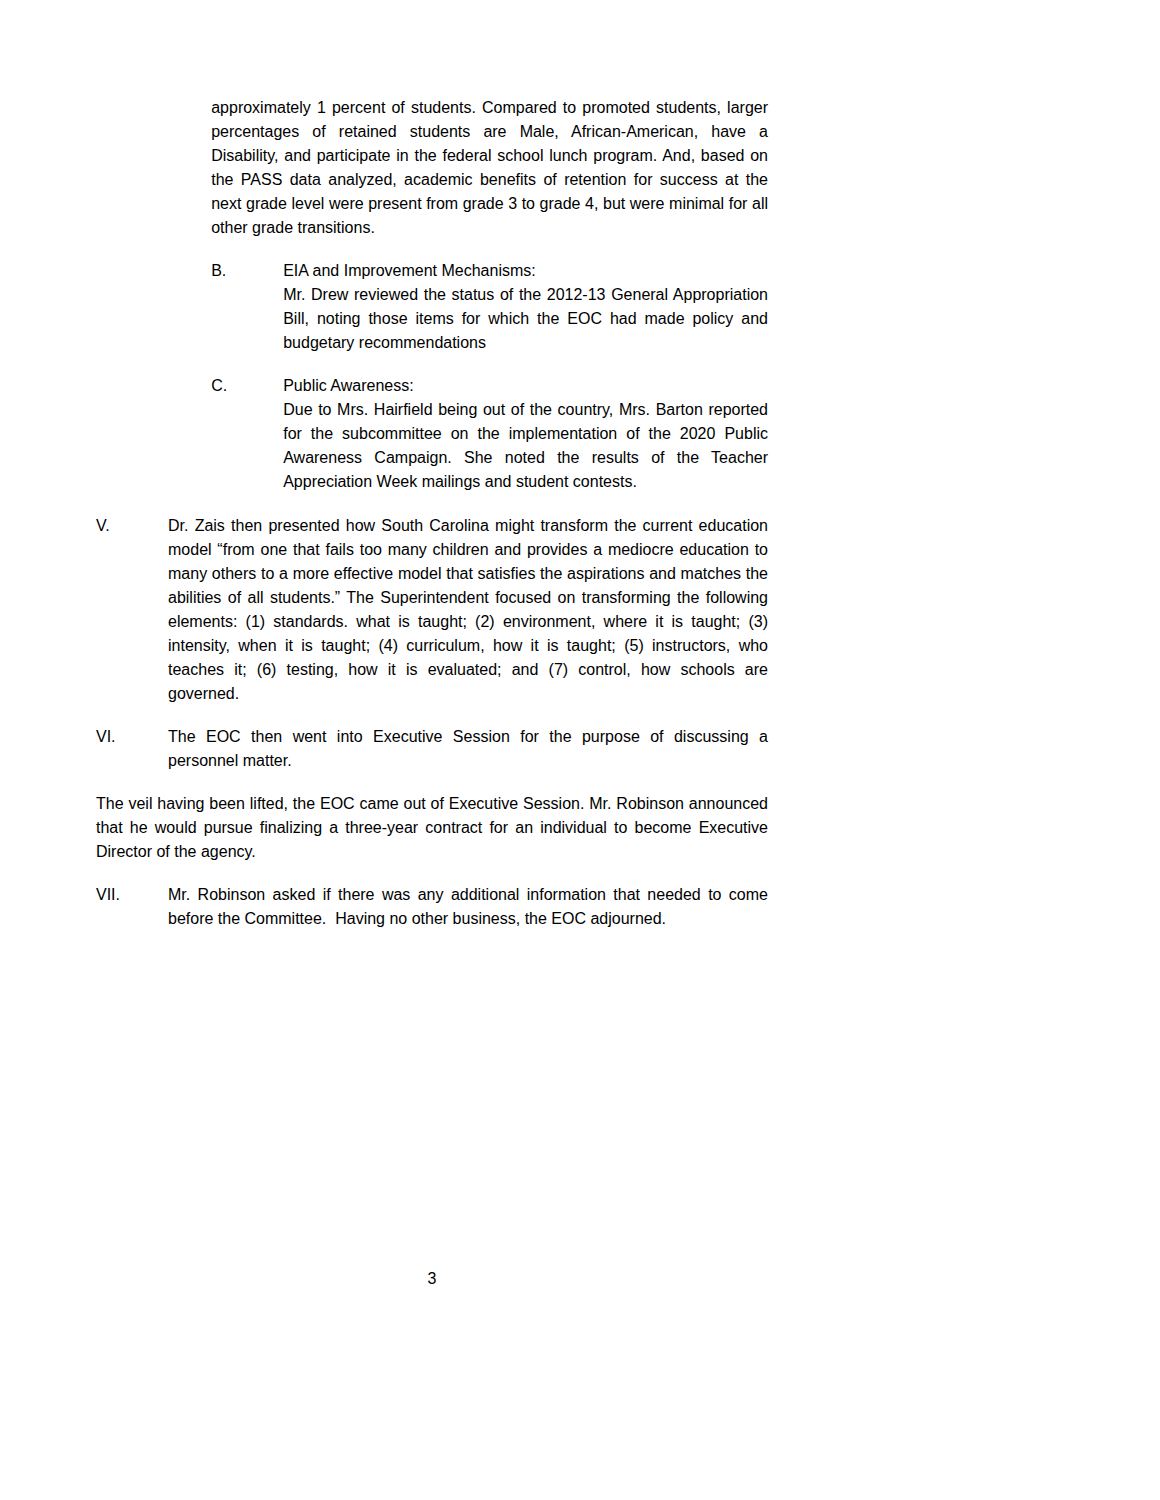approximately 1 percent of students. Compared to promoted students, larger percentages of retained students are Male, African-American, have a Disability, and participate in the federal school lunch program. And, based on the PASS data analyzed, academic benefits of retention for success at the next grade level were present from grade 3 to grade 4, but were minimal for all other grade transitions.
B.
EIA and Improvement Mechanisms:
Mr. Drew reviewed the status of the 2012-13 General Appropriation Bill, noting those items for which the EOC had made policy and budgetary recommendations
C.
Public Awareness:
Due to Mrs. Hairfield being out of the country, Mrs. Barton reported for the subcommittee on the implementation of the 2020 Public Awareness Campaign. She noted the results of the Teacher Appreciation Week mailings and student contests.
V.
Dr. Zais then presented how South Carolina might transform the current education model “from one that fails too many children and provides a mediocre education to many others to a more effective model that satisfies the aspirations and matches the abilities of all students.” The Superintendent focused on transforming the following elements: (1) standards. what is taught; (2) environment, where it is taught; (3) intensity, when it is taught; (4) curriculum, how it is taught; (5) instructors, who teaches it; (6) testing, how it is evaluated; and (7) control, how schools are governed.
VI.
The EOC then went into Executive Session for the purpose of discussing a personnel matter.
The veil having been lifted, the EOC came out of Executive Session. Mr. Robinson announced that he would pursue finalizing a three-year contract for an individual to become Executive Director of the agency.
VII.
Mr. Robinson asked if there was any additional information that needed to come before the Committee. Having no other business, the EOC adjourned.
3